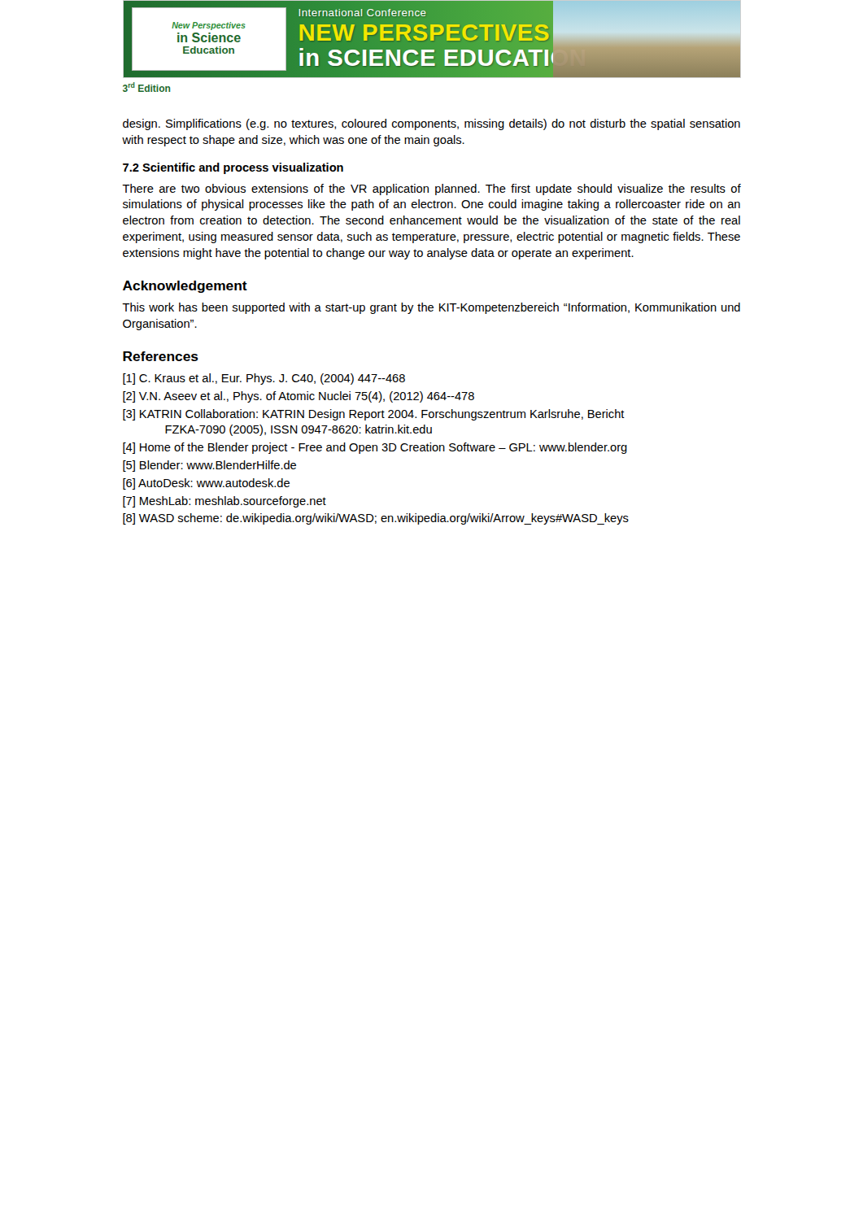New Perspectives in Science Education
International Conference
NEW PERSPECTIVES
in SCIENCE EDUCATION
3rd Edition
design. Simplifications (e.g. no textures, coloured components, missing details) do not disturb the spatial sensation with respect to shape and size, which was one of the main goals.
7.2 Scientific and process visualization
There are two obvious extensions of the VR application planned. The first update should visualize the results of simulations of physical processes like the path of an electron. One could imagine taking a rollercoaster ride on an electron from creation to detection. The second enhancement would be the visualization of the state of the real experiment, using measured sensor data, such as temperature, pressure, electric potential or magnetic fields. These extensions might have the potential to change our way to analyse data or operate an experiment.
Acknowledgement
This work has been supported with a start-up grant by the KIT-Kompetenzbereich “Information, Kommunikation und Organisation”.
References
[1] C. Kraus et al., Eur. Phys. J. C40, (2004) 447--468
[2] V.N. Aseev et al., Phys. of Atomic Nuclei 75(4), (2012) 464--478
[3] KATRIN Collaboration: KATRIN Design Report 2004. Forschungszentrum Karlsruhe, BerichtFZKA-7090 (2005), ISSN 0947-8620: katrin.kit.edu
[4] Home of the Blender project - Free and Open 3D Creation Software – GPL: www.blender.org
[5] Blender: www.BlenderHilfe.de
[6] AutoDesk: www.autodesk.de
[7] MeshLab: meshlab.sourceforge.net
[8] WASD scheme: de.wikipedia.org/wiki/WASD; en.wikipedia.org/wiki/Arrow_keys#WASD_keys